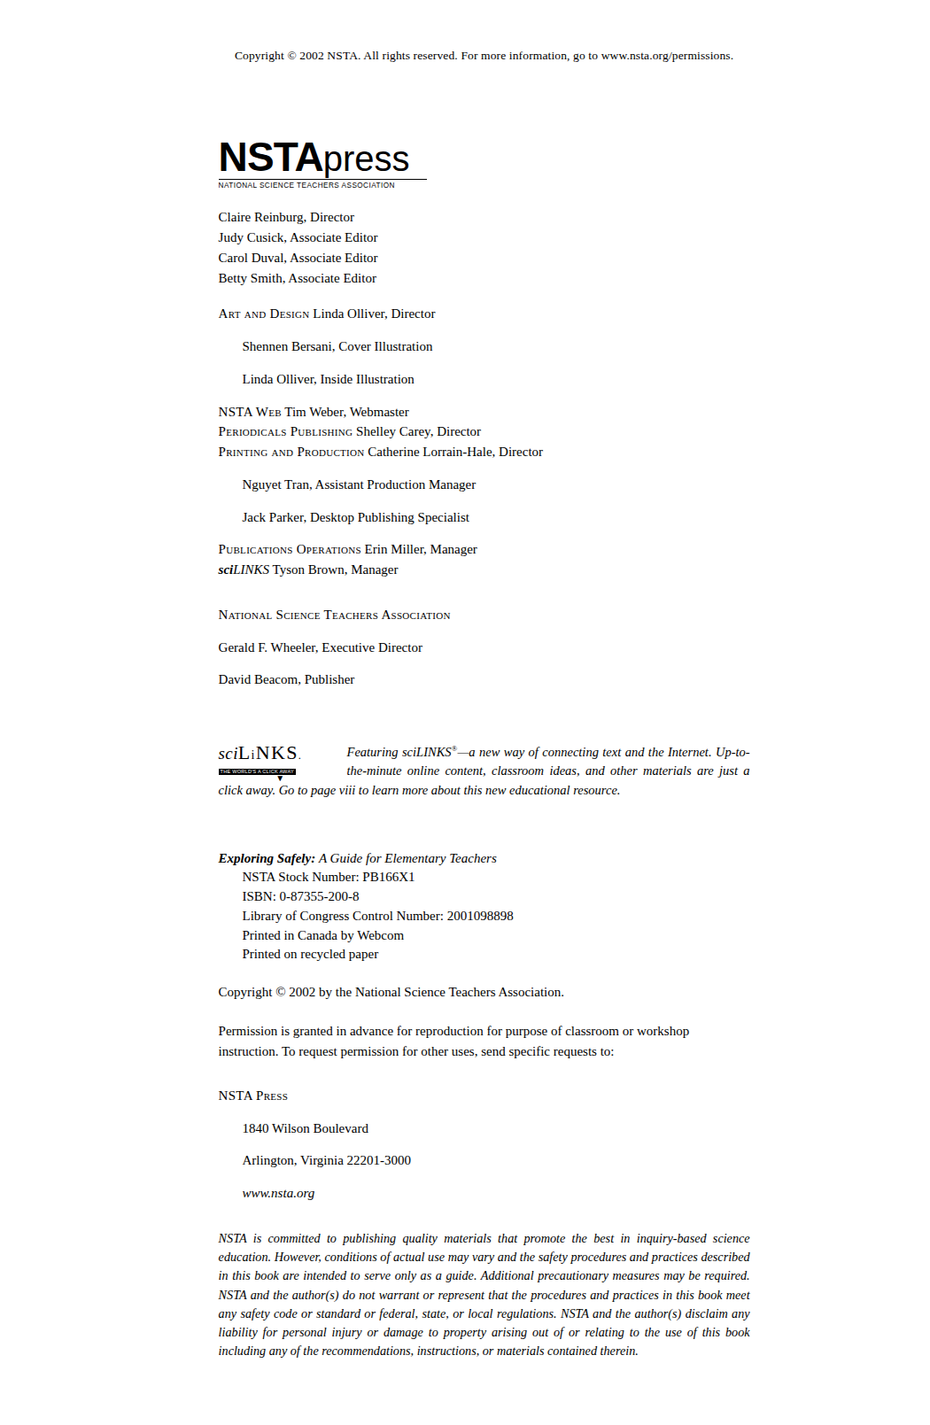Copyright © 2002 NSTA. All rights reserved. For more information, go to www.nsta.org/permissions.
NSTA press
National Science Teachers Association
Claire Reinburg, Director
Judy Cusick, Associate Editor
Carol Duval, Associate Editor
Betty Smith, Associate Editor
Art and Design Linda Olliver, Director
Shennen Bersani, Cover Illustration
Linda Olliver, Inside Illustration
NSTA Web Tim Weber, Webmaster
Periodicals Publishing Shelley Carey, Director
Printing and Production Catherine Lorrain-Hale, Director
Nguyet Tran, Assistant Production Manager
Jack Parker, Desktop Publishing Specialist
Publications Operations Erin Miller, Manager
sci LINKS Tyson Brown, Manager
National Science Teachers Association
Gerald F. Wheeler, Executive Director
David Beacom, Publisher
sci Li NKS.
THE WORLD'S A CLICK AWAY
▼
Featuring sciLINKS®—a new way of connecting text and the Internet. Up-to-the-minute online content, classroom ideas, and other materials are just a click away. Go to page viii to learn more about this new educational resource.
Exploring Safely: A Guide for Elementary Teachers
NSTA Stock Number: PB166X1
ISBN: 0-87355-200-8
Library of Congress Control Number: 2001098898
Printed in Canada by Webcom
Printed on recycled paper
Copyright © 2002 by the National Science Teachers Association.
Permission is granted in advance for reproduction for purpose of classroom or workshop instruction. To request permission for other uses, send specific requests to:
NSTA Press
1840 Wilson Boulevard
Arlington, Virginia 22201-3000
www.nsta.org
NSTA is committed to publishing quality materials that promote the best in inquiry-based science education. However, conditions of actual use may vary and the safety procedures and practices described in this book are intended to serve only as a guide. Additional precautionary measures may be required. NSTA and the author(s) do not warrant or represent that the procedures and practices in this book meet any safety code or standard or federal, state, or local regulations. NSTA and the author(s) disclaim any liability for personal injury or damage to property arising out of or relating to the use of this book including any of the recommendations, instructions, or materials contained therein.